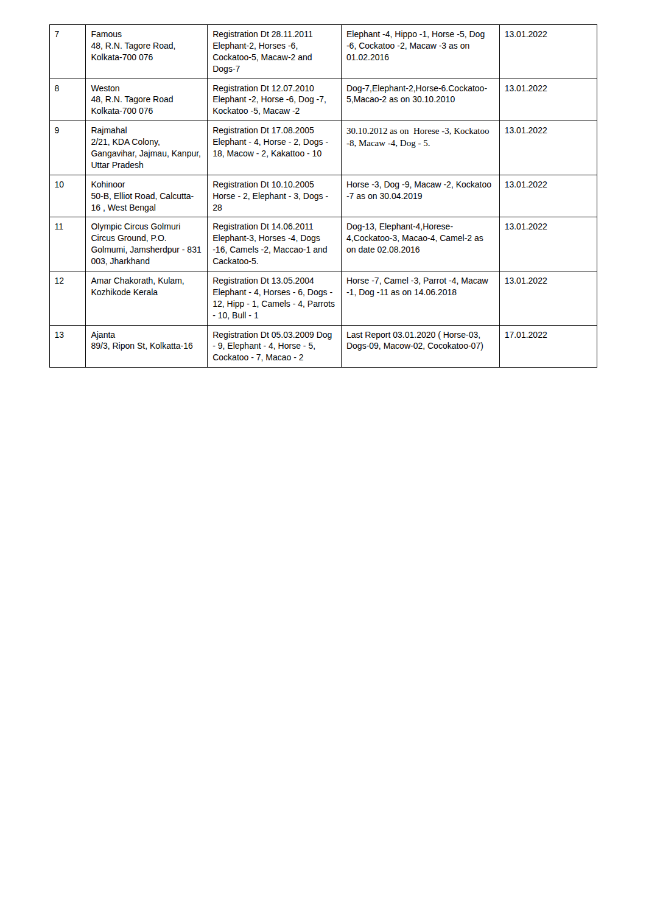| 7 | Famous 48, R.N. Tagore Road, Kolkata-700 076 | Registration Dt 28.11.2011 Elephant-2, Horses -6, Cockatoo-5, Macaw-2 and Dogs-7 | Elephant -4, Hippo -1, Horse -5, Dog -6, Cockatoo -2, Macaw -3 as on 01.02.2016 | 13.01.2022 |
| 8 | Weston 48, R.N. Tagore Road Kolkata-700 076 | Registration Dt 12.07.2010 Elephant -2, Horse -6, Dog -7, Kockatoo -5, Macaw -2 | Dog-7,Elephant-2,Horse-6.Cockatoo-5,Macao-2 as on 30.10.2010 | 13.01.2022 |
| 9 | Rajmahal 2/21, KDA Colony, Gangavihar, Jajmau, Kanpur, Uttar Pradesh | Registration Dt 17.08.2005 Elephant - 4, Horse - 2, Dogs - 18, Macow - 2, Kakattoo - 10 | 30.10.2012 as on Horese -3, Kockatoo -8, Macaw -4, Dog - 5. | 13.01.2022 |
| 10 | Kohinoor 50-B, Elliot Road, Calcutta-16 , West Bengal | Registration Dt 10.10.2005 Horse - 2, Elephant - 3, Dogs - 28 | Horse -3, Dog -9, Macaw -2, Kockatoo -7 as on 30.04.2019 | 13.01.2022 |
| 11 | Olympic Circus Golmuri Circus Ground, P.O. Golmumi, Jamsherdpur - 831 003, Jharkhand | Registration Dt 14.06.2011 Elephant-3, Horses -4, Dogs -16, Camels -2, Maccao-1 and Cackatoo-5. | Dog-13, Elephant-4,Horese-4,Cockatoo-3, Macao-4, Camel-2 as on date 02.08.2016 | 13.01.2022 |
| 12 | Amar Chakorath, Kulam, Kozhikode Kerala | Registration Dt 13.05.2004 Elephant - 4, Horses - 6, Dogs - 12, Hipp - 1, Camels - 4, Parrots - 10, Bull - 1 | Horse -7, Camel -3, Parrot -4, Macaw -1, Dog -11 as on 14.06.2018 | 13.01.2022 |
| 13 | Ajanta 89/3, Ripon St, Kolkatta-16 | Registration Dt 05.03.2009 Dog - 9, Elephant - 4, Horse - 5, Cockatoo - 7, Macao - 2 | Last Report 03.01.2020 ( Horse-03, Dogs-09, Macow-02, Cocokatoo-07) | 17.01.2022 |